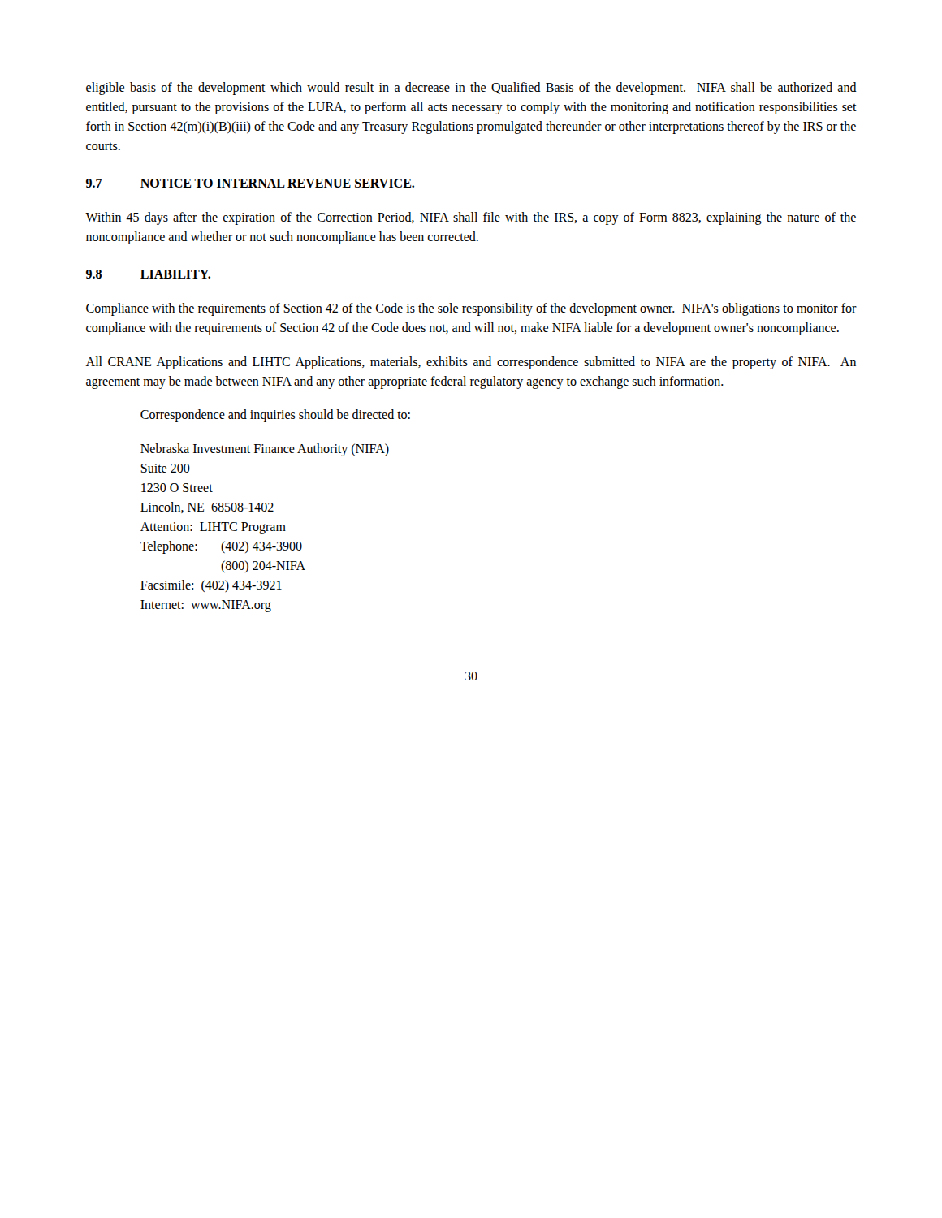eligible basis of the development which would result in a decrease in the Qualified Basis of the development. NIFA shall be authorized and entitled, pursuant to the provisions of the LURA, to perform all acts necessary to comply with the monitoring and notification responsibilities set forth in Section 42(m)(i)(B)(iii) of the Code and any Treasury Regulations promulgated thereunder or other interpretations thereof by the IRS or the courts.
9.7 NOTICE TO INTERNAL REVENUE SERVICE.
Within 45 days after the expiration of the Correction Period, NIFA shall file with the IRS, a copy of Form 8823, explaining the nature of the noncompliance and whether or not such noncompliance has been corrected.
9.8 LIABILITY.
Compliance with the requirements of Section 42 of the Code is the sole responsibility of the development owner. NIFA's obligations to monitor for compliance with the requirements of Section 42 of the Code does not, and will not, make NIFA liable for a development owner's noncompliance.
All CRANE Applications and LIHTC Applications, materials, exhibits and correspondence submitted to NIFA are the property of NIFA. An agreement may be made between NIFA and any other appropriate federal regulatory agency to exchange such information.
Correspondence and inquiries should be directed to:
Nebraska Investment Finance Authority (NIFA)
Suite 200
1230 O Street
Lincoln, NE 68508-1402
Attention: LIHTC Program
Telephone:(402) 434-3900
(800) 204-NIFA
Facsimile: (402) 434-3921
Internet: www.NIFA.org
30